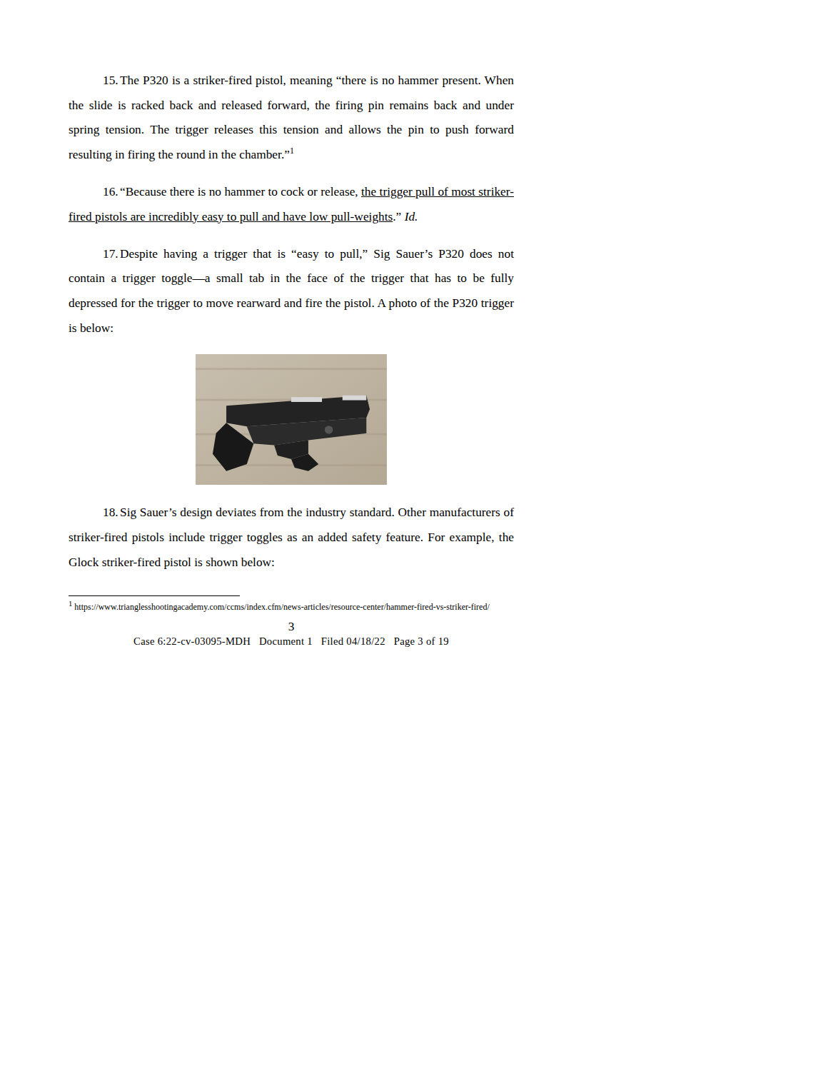15. The P320 is a striker-fired pistol, meaning “there is no hammer present. When the slide is racked back and released forward, the firing pin remains back and under spring tension. The trigger releases this tension and allows the pin to push forward resulting in firing the round in the chamber.”1
16.“Because there is no hammer to cock or release, the trigger pull of most striker-fired pistols are incredibly easy to pull and have low pull-weights.” Id.
17. Despite having a trigger that is “easy to pull,” Sig Sauer’s P320 does not contain a trigger toggle—a small tab in the face of the trigger that has to be fully depressed for the trigger to move rearward and fire the pistol. A photo of the P320 trigger is below:
18. Sig Sauer’s design deviates from the industry standard. Other manufacturers of striker-fired pistols include trigger toggles as an added safety feature. For example, the Glock striker-fired pistol is shown below:
1 https://www.trianglesshootingacademy.com/ccms/index.cfm/news-articles/resource-center/hammer-fired-vs-striker-fired/
3
Case 6:22-cv-03095-MDH Document 1 Filed 04/18/22 Page 3 of 19